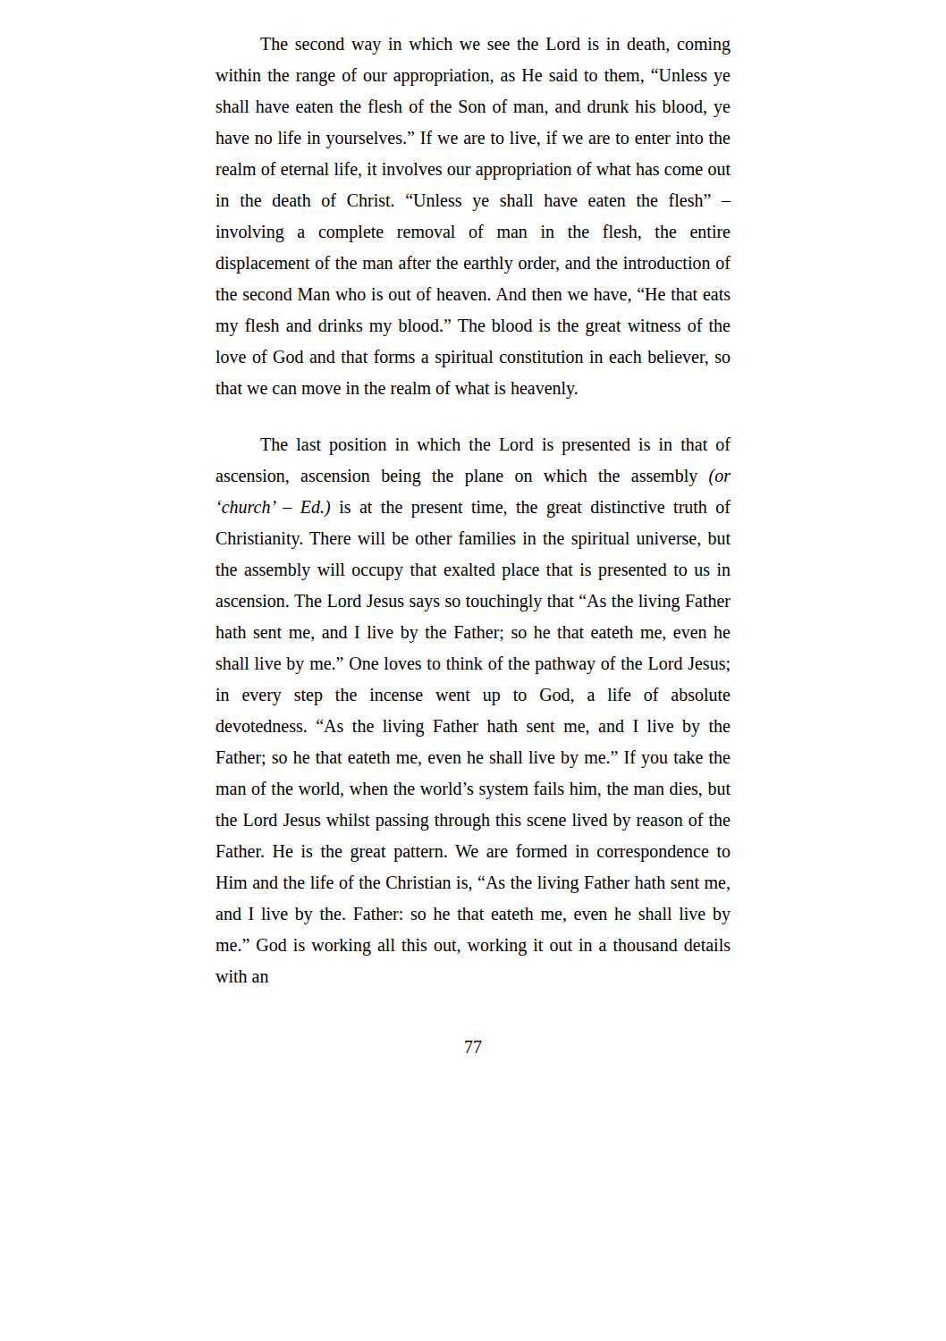The second way in which we see the Lord is in death, coming within the range of our appropriation, as He said to them, “Unless ye shall have eaten the flesh of the Son of man, and drunk his blood, ye have no life in yourselves.” If we are to live, if we are to enter into the realm of eternal life, it involves our appropriation of what has come out in the death of Christ. “Unless ye shall have eaten the flesh” – involving a complete removal of man in the flesh, the entire displacement of the man after the earthly order, and the introduction of the second Man who is out of heaven. And then we have, “He that eats my flesh and drinks my blood.” The blood is the great witness of the love of God and that forms a spiritual constitution in each believer, so that we can move in the realm of what is heavenly.
The last position in which the Lord is presented is in that of ascension, ascension being the plane on which the assembly (or ‘church’ – Ed.) is at the present time, the great distinctive truth of Christianity. There will be other families in the spiritual universe, but the assembly will occupy that exalted place that is presented to us in ascension. The Lord Jesus says so touchingly that “As the living Father hath sent me, and I live by the Father; so he that eateth me, even he shall live by me.” One loves to think of the pathway of the Lord Jesus; in every step the incense went up to God, a life of absolute devotedness. “As the living Father hath sent me, and I live by the Father; so he that eateth me, even he shall live by me.” If you take the man of the world, when the world’s system fails him, the man dies, but the Lord Jesus whilst passing through this scene lived by reason of the Father. He is the great pattern. We are formed in correspondence to Him and the life of the Christian is, “As the living Father hath sent me, and I live by the. Father: so he that eateth me, even he shall live by me.” God is working all this out, working it out in a thousand details with an
77